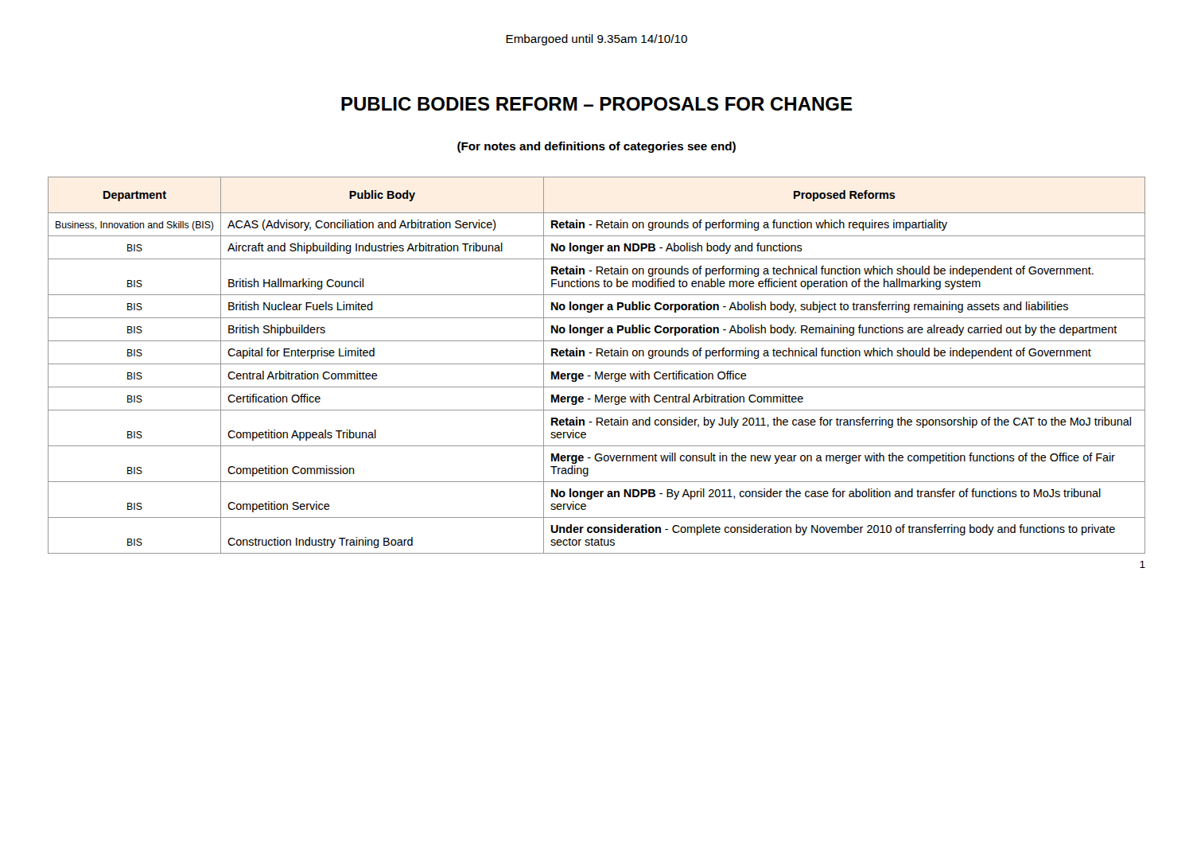Embargoed until 9.35am 14/10/10
PUBLIC BODIES REFORM – PROPOSALS FOR CHANGE
(For notes and definitions of categories see end)
| Department | Public Body | Proposed Reforms |
| --- | --- | --- |
| Business, Innovation and Skills (BIS) | ACAS (Advisory, Conciliation and Arbitration Service) | Retain - Retain on grounds of performing a function which requires impartiality |
| BIS | Aircraft and Shipbuilding Industries Arbitration Tribunal | No longer an NDPB - Abolish body and functions |
| BIS | British Hallmarking Council | Retain - Retain on grounds of performing a technical function which should be independent of Government. Functions to be modified to enable more efficient operation of the hallmarking system |
| BIS | British Nuclear Fuels Limited | No longer a Public Corporation - Abolish body, subject to transferring remaining assets and liabilities |
| BIS | British Shipbuilders | No longer a Public Corporation - Abolish body. Remaining functions are already carried out by the department |
| BIS | Capital for Enterprise Limited | Retain - Retain on grounds of performing a technical function which should be independent of Government |
| BIS | Central Arbitration Committee | Merge - Merge with Certification Office |
| BIS | Certification Office | Merge - Merge with Central Arbitration Committee |
| BIS | Competition Appeals Tribunal | Retain - Retain and consider, by July 2011, the case for transferring the sponsorship of the CAT to the MoJ tribunal service |
| BIS | Competition Commission | Merge - Government will consult in the new year on a merger with the competition functions of the Office of Fair Trading |
| BIS | Competition Service | No longer an NDPB - By April 2011, consider the case for abolition and transfer of functions to MoJs tribunal service |
| BIS | Construction Industry Training Board | Under consideration - Complete consideration by November 2010 of transferring body and functions to private sector status |
1